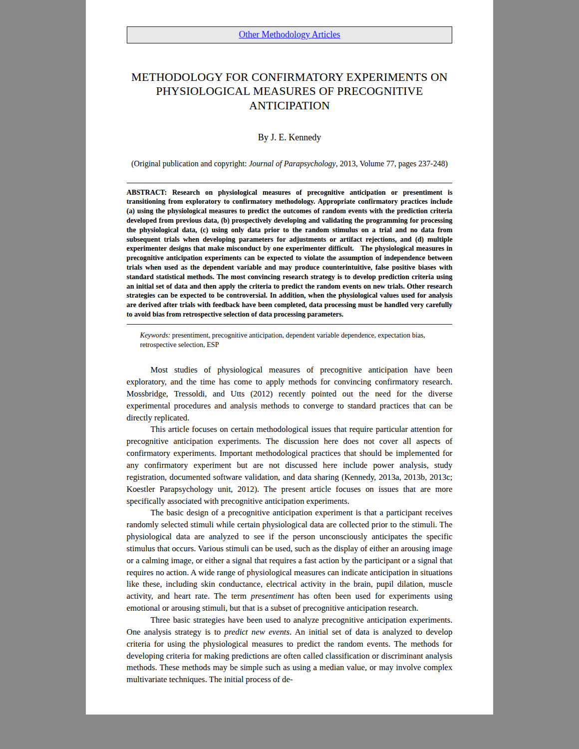Other Methodology Articles
METHODOLOGY FOR CONFIRMATORY EXPERIMENTS ON
PHYSIOLOGICAL MEASURES OF PRECOGNITIVE ANTICIPATION
By J. E. Kennedy
(Original publication and copyright: Journal of Parapsychology, 2013, Volume 77, pages 237-248)
ABSTRACT: Research on physiological measures of precognitive anticipation or presentiment is transitioning from exploratory to confirmatory methodology. Appropriate confirmatory practices include (a) using the physiological measures to predict the outcomes of random events with the prediction criteria developed from previous data, (b) prospectively developing and validating the programming for processing the physiological data, (c) using only data prior to the random stimulus on a trial and no data from subsequent trials when developing parameters for adjustments or artifact rejections, and (d) multiple experimenter designs that make misconduct by one experimenter difficult. The physiological measures in precognitive anticipation experiments can be expected to violate the assumption of independence between trials when used as the dependent variable and may produce counterintuitive, false positive biases with standard statistical methods. The most convincing research strategy is to develop prediction criteria using an initial set of data and then apply the criteria to predict the random events on new trials. Other research strategies can be expected to be controversial. In addition, when the physiological values used for analysis are derived after trials with feedback have been completed, data processing must be handled very carefully to avoid bias from retrospective selection of data processing parameters.
Keywords: presentiment, precognitive anticipation, dependent variable dependence, expectation bias, retrospective selection, ESP
Most studies of physiological measures of precognitive anticipation have been exploratory, and the time has come to apply methods for convincing confirmatory research. Mossbridge, Tressoldi, and Utts (2012) recently pointed out the need for the diverse experimental procedures and analysis methods to converge to standard practices that can be directly replicated.
This article focuses on certain methodological issues that require particular attention for precognitive anticipation experiments. The discussion here does not cover all aspects of confirmatory experiments. Important methodological practices that should be implemented for any confirmatory experiment but are not discussed here include power analysis, study registration, documented software validation, and data sharing (Kennedy, 2013a, 2013b, 2013c; Koestler Parapsychology unit, 2012). The present article focuses on issues that are more specifically associated with precognitive anticipation experiments.
The basic design of a precognitive anticipation experiment is that a participant receives randomly selected stimuli while certain physiological data are collected prior to the stimuli. The physiological data are analyzed to see if the person unconsciously anticipates the specific stimulus that occurs. Various stimuli can be used, such as the display of either an arousing image or a calming image, or either a signal that requires a fast action by the participant or a signal that requires no action. A wide range of physiological measures can indicate anticipation in situations like these, including skin conductance, electrical activity in the brain, pupil dilation, muscle activity, and heart rate. The term presentiment has often been used for experiments using emotional or arousing stimuli, but that is a subset of precognitive anticipation research.
Three basic strategies have been used to analyze precognitive anticipation experiments. One analysis strategy is to predict new events. An initial set of data is analyzed to develop criteria for using the physiological measures to predict the random events. The methods for developing criteria for making predictions are often called classification or discriminant analysis methods. These methods may be simple such as using a median value, or may involve complex multivariate techniques. The initial process of de-